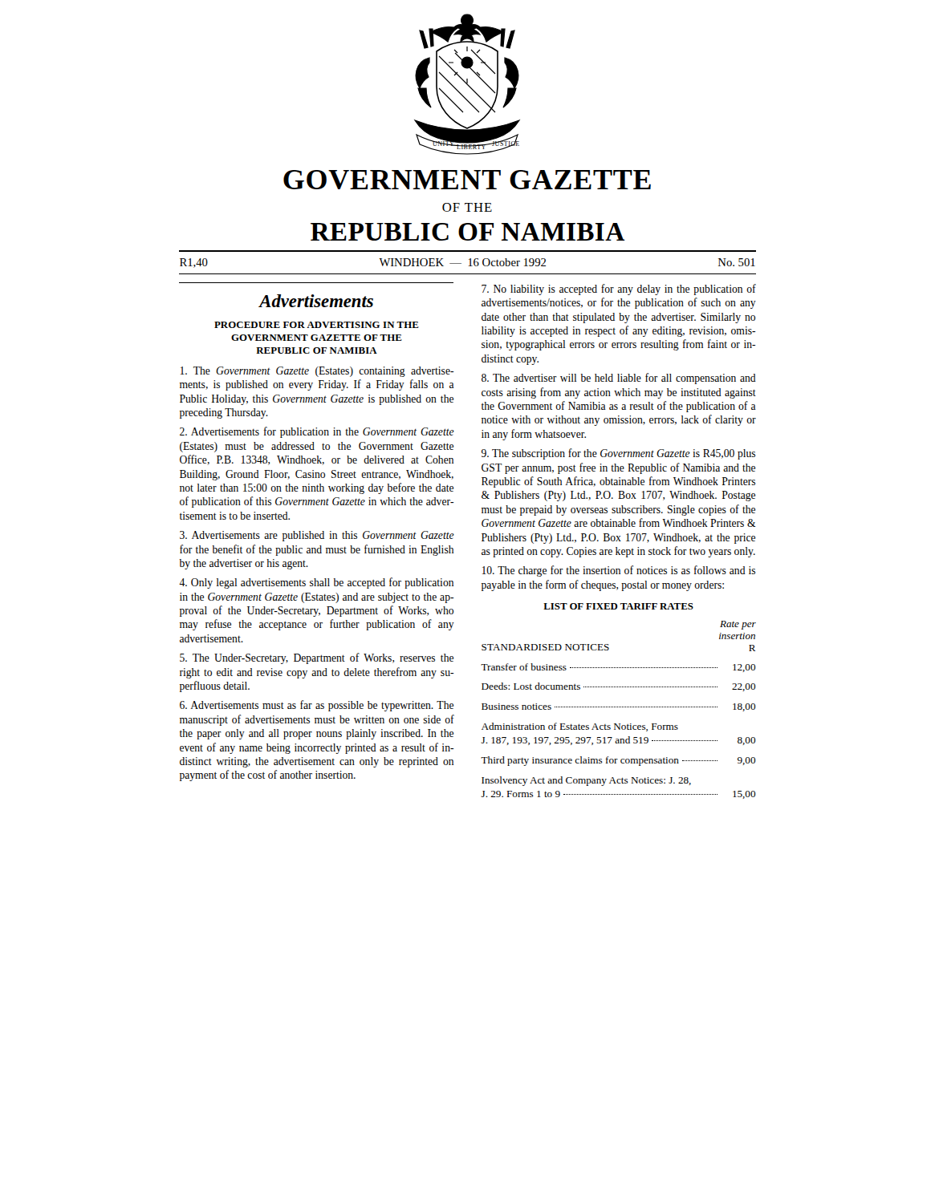UNITY LIBERTY JUSTICE
GOVERNMENT GAZETTE
OF THE
REPUBLIC OF NAMIBIA
R1,40
WINDHOEK — 16 October 1992
No. 501
Advertisements
Procedure for advertising in the
Government Gazette of the
Republic of Namibia
1. The Government Gazette (Estates) containing advertisements, is published on every Friday. If a Friday falls on a Public Holiday, this Government Gazette is published on the preceding Thursday.
2. Advertisements for publication in the Government Gazette (Estates) must be addressed to the Government Gazette Office, P.B. 13348, Windhoek, or be delivered at Cohen Building, Ground Floor, Casino Street entrance, Windhoek, not later than 15:00 on the ninth working day before the date of publication of this Government Gazette in which the advertisement is to be inserted.
3. Advertisements are published in this Government Gazette for the benefit of the public and must be furnished in English by the advertiser or his agent.
4. Only legal advertisements shall be accepted for publication in the Government Gazette (Estates) and are subject to the approval of the Under-Secretary, Department of Works, who may refuse the acceptance or further publication of any advertisement.
5. The Under-Secretary, Department of Works, reserves the right to edit and revise copy and to delete therefrom any superfluous detail.
6. Advertisements must as far as possible be typewritten. The manuscript of advertisements must be written on one side of the paper only and all proper nouns plainly inscribed. In the event of any name being incorrectly printed as a result of indistinct writing, the advertisement can only be reprinted on payment of the cost of another insertion.
7. No liability is accepted for any delay in the publication of advertisements/notices, or for the publication of such on any date other than that stipulated by the advertiser. Similarly no liability is accepted in respect of any editing, revision, omission, typographical errors or errors resulting from faint or indistinct copy.
8. The advertiser will be held liable for all compensation and costs arising from any action which may be instituted against the Government of Namibia as a result of the publication of a notice with or without any omission, errors, lack of clarity or in any form whatsoever.
9. The subscription for the Government Gazette is R45,00 plus GST per annum, post free in the Republic of Namibia and the Republic of South Africa, obtainable from Windhoek Printers & Publishers (Pty) Ltd., P.O. Box 1707, Windhoek. Postage must be prepaid by overseas subscribers. Single copies of the Government Gazette are obtainable from Windhoek Printers & Publishers (Pty) Ltd., P.O. Box 1707, Windhoek, at the price as printed on copy. Copies are kept in stock for two years only.
10. The charge for the insertion of notices is as follows and is payable in the form of cheques, postal or money orders:
List of Fixed Tariff Rates
STANDARDISED NOTICES
Rate per
insertion
R
| Transfer of business | 12,00 |
| Deeds: Lost documents | 22,00 |
| Business notices | 18,00 |
| Administration of Estates Acts Notices, Forms J. 187, 193, 197, 295, 297, 517 and 519 | 8,00 |
| Third party insurance claims for compensation | 9,00 |
| Insolvency Act and Company Acts Notices: J. 28, J. 29. Forms 1 to 9 | 15,00 |